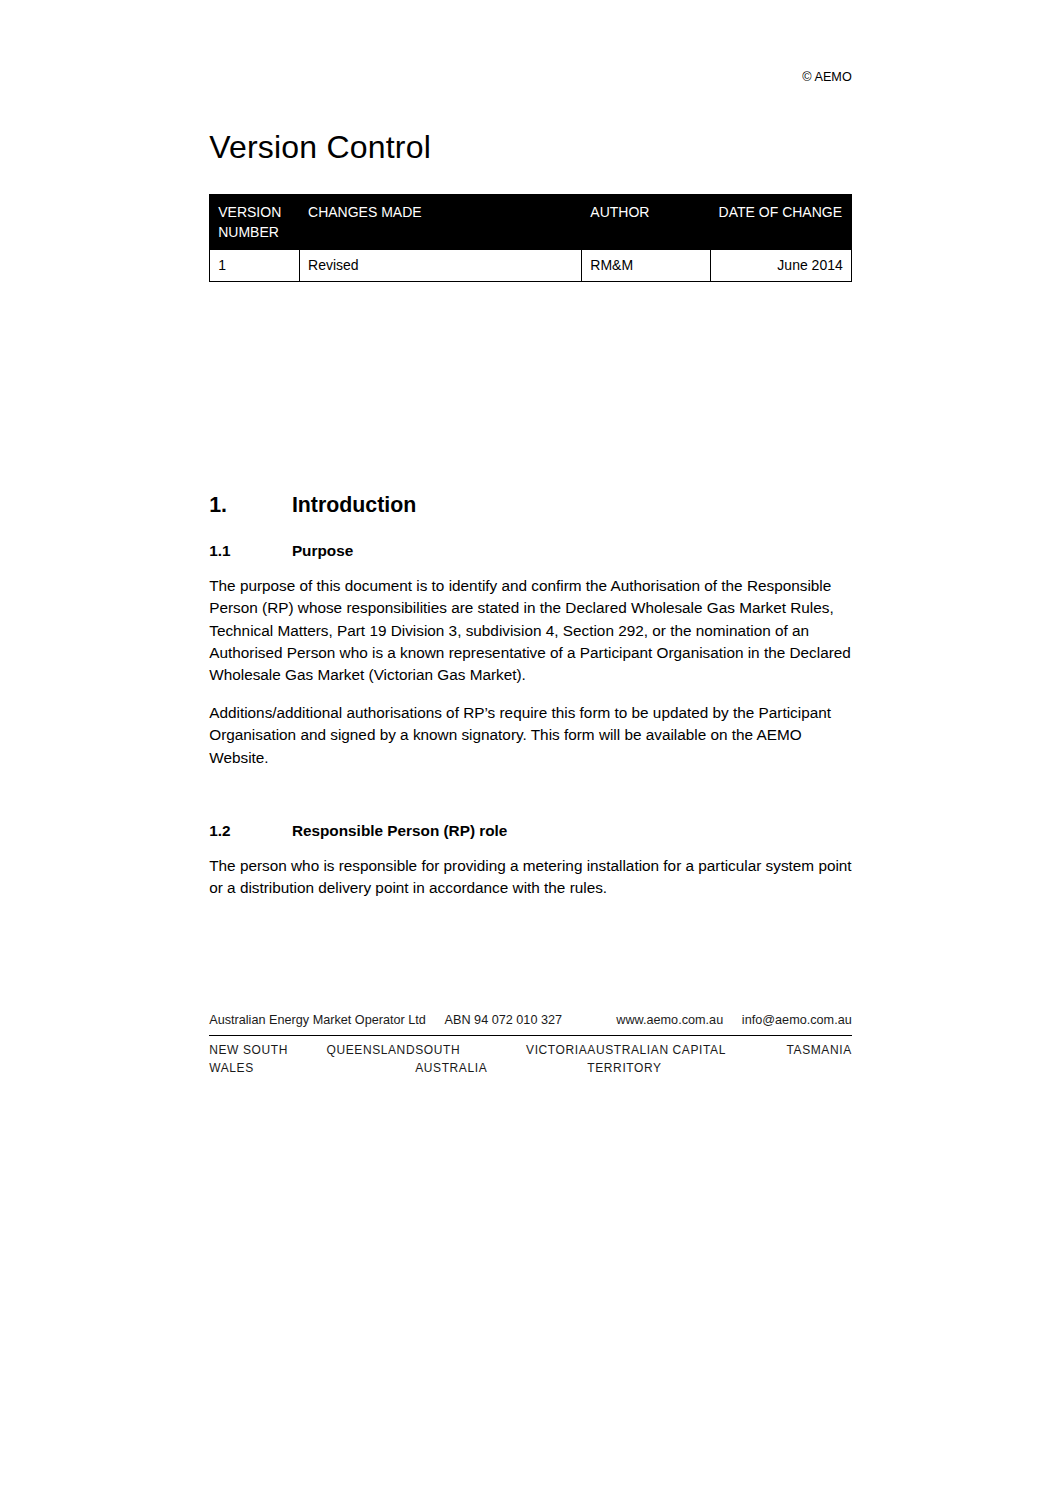© AEMO
Version Control
| VERSION NUMBER | CHANGES MADE | AUTHOR | DATE OF CHANGE |
| --- | --- | --- | --- |
| 1 | Revised | RM&M | June 2014 |
1. Introduction
1.1 Purpose
The purpose of this document is to identify and confirm the Authorisation of the Responsible Person (RP) whose responsibilities are stated in the Declared Wholesale Gas Market Rules, Technical Matters, Part 19 Division 3, subdivision 4, Section 292, or the nomination of an Authorised Person who is a known representative of a Participant Organisation in the Declared Wholesale Gas Market (Victorian Gas Market).
Additions/additional authorisations of RP’s require this form to be updated by the Participant Organisation and signed by a known signatory. This form will be available on the AEMO Website.
1.2 Responsible Person (RP) role
The person who is responsible for providing a metering installation for a particular system point or a distribution delivery point in accordance with the rules.
Australian Energy Market Operator LtdABN 94 072 010 327
www.aemo.com.auinfo@aemo.com.au
NEW SOUTH WALES QUEENSLAND SOUTH AUSTRALIA VICTORIA AUSTRALIAN CAPITAL TERRITORY TASMANIA